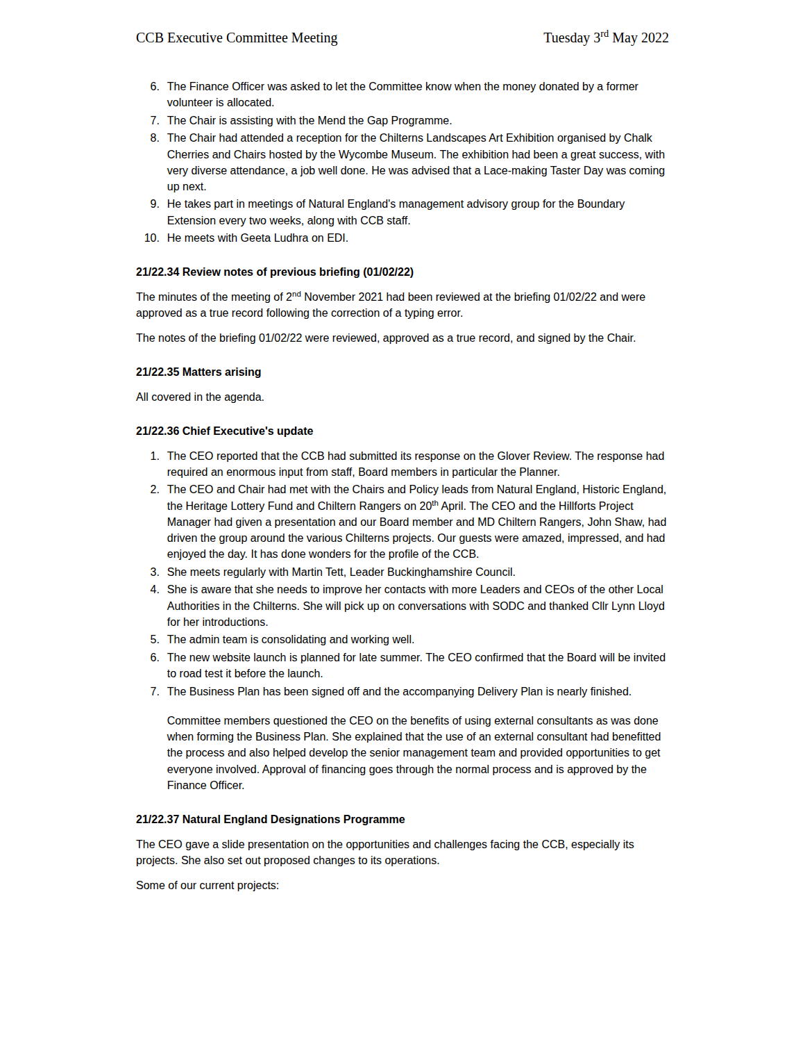CCB Executive Committee Meeting Tuesday 3rd May 2022
The Finance Officer was asked to let the Committee know when the money donated by a former volunteer is allocated.
The Chair is assisting with the Mend the Gap Programme.
The Chair had attended a reception for the Chilterns Landscapes Art Exhibition organised by Chalk Cherries and Chairs hosted by the Wycombe Museum. The exhibition had been a great success, with very diverse attendance, a job well done. He was advised that a Lace-making Taster Day was coming up next.
He takes part in meetings of Natural England's management advisory group for the Boundary Extension every two weeks, along with CCB staff.
He meets with Geeta Ludhra on EDI.
21/22.34 Review notes of previous briefing (01/02/22)
The minutes of the meeting of 2nd November 2021 had been reviewed at the briefing 01/02/22 and were approved as a true record following the correction of a typing error.
The notes of the briefing 01/02/22 were reviewed, approved as a true record, and signed by the Chair.
21/22.35 Matters arising
All covered in the agenda.
21/22.36 Chief Executive's update
The CEO reported that the CCB had submitted its response on the Glover Review. The response had required an enormous input from staff, Board members in particular the Planner.
The CEO and Chair had met with the Chairs and Policy leads from Natural England, Historic England, the Heritage Lottery Fund and Chiltern Rangers on 20th April. The CEO and the Hillforts Project Manager had given a presentation and our Board member and MD Chiltern Rangers, John Shaw, had driven the group around the various Chilterns projects. Our guests were amazed, impressed, and had enjoyed the day. It has done wonders for the profile of the CCB.
She meets regularly with Martin Tett, Leader Buckinghamshire Council.
She is aware that she needs to improve her contacts with more Leaders and CEOs of the other Local Authorities in the Chilterns. She will pick up on conversations with SODC and thanked Cllr Lynn Lloyd for her introductions.
The admin team is consolidating and working well.
The new website launch is planned for late summer. The CEO confirmed that the Board will be invited to road test it before the launch.
The Business Plan has been signed off and the accompanying Delivery Plan is nearly finished.
Committee members questioned the CEO on the benefits of using external consultants as was done when forming the Business Plan. She explained that the use of an external consultant had benefitted the process and also helped develop the senior management team and provided opportunities to get everyone involved. Approval of financing goes through the normal process and is approved by the Finance Officer.
21/22.37 Natural England Designations Programme
The CEO gave a slide presentation on the opportunities and challenges facing the CCB, especially its projects. She also set out proposed changes to its operations.
Some of our current projects: